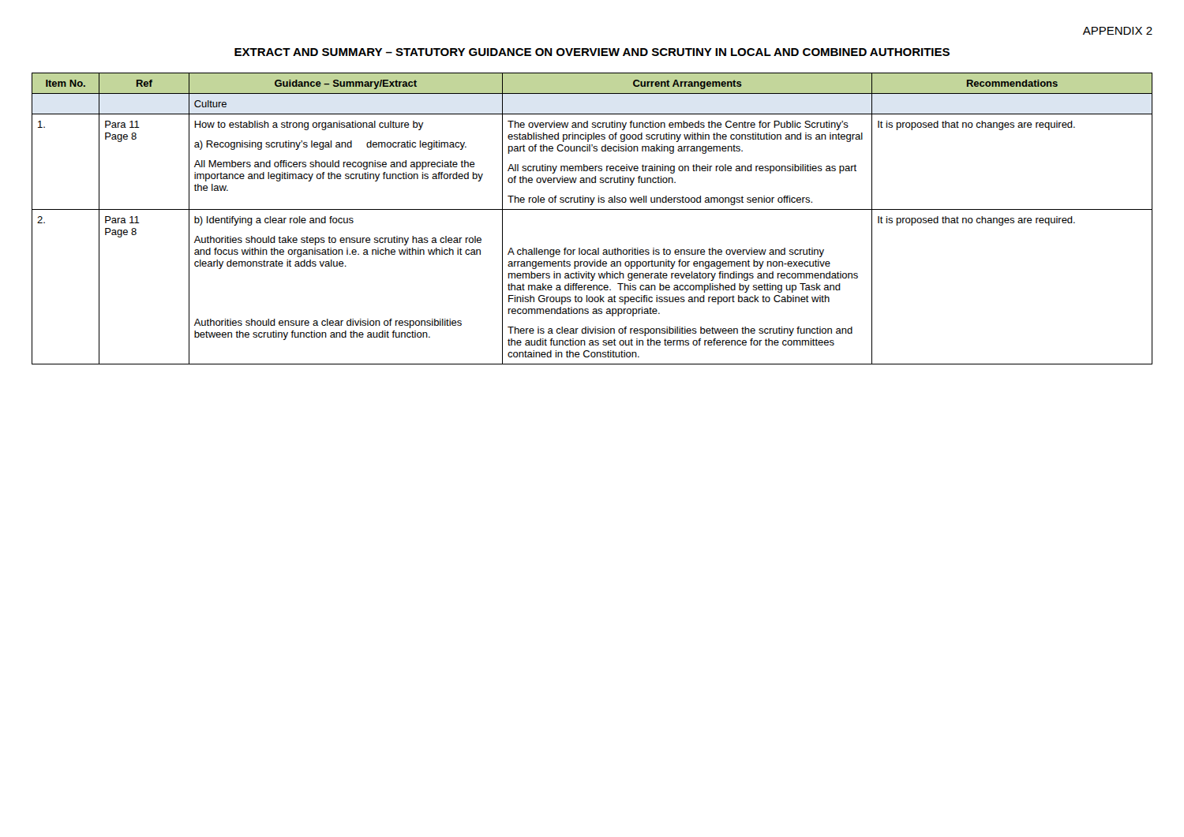APPENDIX 2
EXTRACT AND SUMMARY – STATUTORY GUIDANCE ON OVERVIEW AND SCRUTINY IN LOCAL AND COMBINED AUTHORITIES
| Item No. | Ref | Guidance – Summary/Extract | Current Arrangements | Recommendations |
| --- | --- | --- | --- | --- |
| | | Culture | | |
| 1. | Para 11 Page 8 | How to establish a strong organisational culture by a) Recognising scrutiny’s legal and democratic legitimacy. All Members and officers should recognise and appreciate the importance and legitimacy of the scrutiny function is afforded by the law. | The overview and scrutiny function embeds the Centre for Public Scrutiny’s established principles of good scrutiny within the constitution and is an integral part of the Council’s decision making arrangements. All scrutiny members receive training on their role and responsibilities as part of the overview and scrutiny function. The role of scrutiny is also well understood amongst senior officers. | It is proposed that no changes are required. |
| 2. | Para 11 Page 8 | b) Identifying a clear role and focus Authorities should take steps to ensure scrutiny has a clear role and focus within the organisation i.e. a niche within which it can clearly demonstrate it adds value. Authorities should ensure a clear division of responsibilities between the scrutiny function and the audit function. | A challenge for local authorities is to ensure the overview and scrutiny arrangements provide an opportunity for engagement by non-executive members in activity which generate revelatory findings and recommendations that make a difference. This can be accomplished by setting up Task and Finish Groups to look at specific issues and report back to Cabinet with recommendations as appropriate. There is a clear division of responsibilities between the scrutiny function and the audit function as set out in the terms of reference for the committees contained in the Constitution. | It is proposed that no changes are required. |